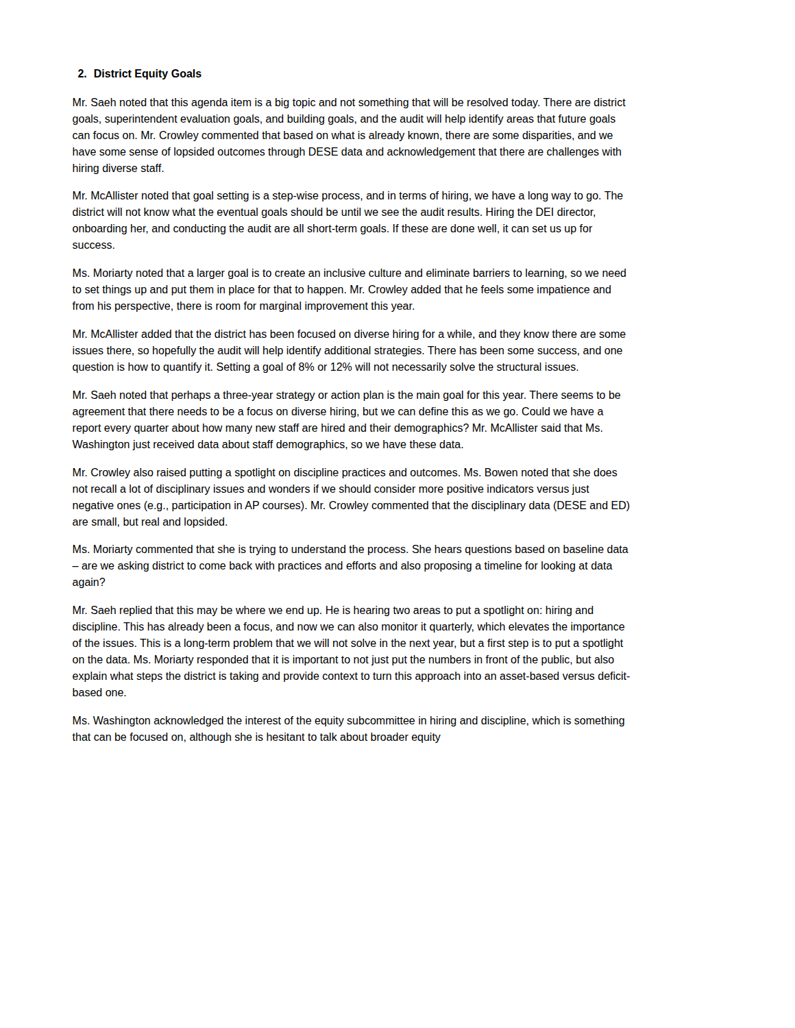District Equity Goals
Mr. Saeh noted that this agenda item is a big topic and not something that will be resolved today. There are district goals, superintendent evaluation goals, and building goals, and the audit will help identify areas that future goals can focus on. Mr. Crowley commented that based on what is already known, there are some disparities, and we have some sense of lopsided outcomes through DESE data and acknowledgement that there are challenges with hiring diverse staff.
Mr. McAllister noted that goal setting is a step-wise process, and in terms of hiring, we have a long way to go. The district will not know what the eventual goals should be until we see the audit results. Hiring the DEI director, onboarding her, and conducting the audit are all short-term goals. If these are done well, it can set us up for success.
Ms. Moriarty noted that a larger goal is to create an inclusive culture and eliminate barriers to learning, so we need to set things up and put them in place for that to happen. Mr. Crowley added that he feels some impatience and from his perspective, there is room for marginal improvement this year.
Mr. McAllister added that the district has been focused on diverse hiring for a while, and they know there are some issues there, so hopefully the audit will help identify additional strategies. There has been some success, and one question is how to quantify it. Setting a goal of 8% or 12% will not necessarily solve the structural issues.
Mr. Saeh noted that perhaps a three-year strategy or action plan is the main goal for this year. There seems to be agreement that there needs to be a focus on diverse hiring, but we can define this as we go. Could we have a report every quarter about how many new staff are hired and their demographics? Mr. McAllister said that Ms. Washington just received data about staff demographics, so we have these data.
Mr. Crowley also raised putting a spotlight on discipline practices and outcomes. Ms. Bowen noted that she does not recall a lot of disciplinary issues and wonders if we should consider more positive indicators versus just negative ones (e.g., participation in AP courses). Mr. Crowley commented that the disciplinary data (DESE and ED) are small, but real and lopsided.
Ms. Moriarty commented that she is trying to understand the process. She hears questions based on baseline data – are we asking district to come back with practices and efforts and also proposing a timeline for looking at data again?
Mr. Saeh replied that this may be where we end up. He is hearing two areas to put a spotlight on: hiring and discipline. This has already been a focus, and now we can also monitor it quarterly, which elevates the importance of the issues. This is a long-term problem that we will not solve in the next year, but a first step is to put a spotlight on the data. Ms. Moriarty responded that it is important to not just put the numbers in front of the public, but also explain what steps the district is taking and provide context to turn this approach into an asset-based versus deficit-based one.
Ms. Washington acknowledged the interest of the equity subcommittee in hiring and discipline, which is something that can be focused on, although she is hesitant to talk about broader equity